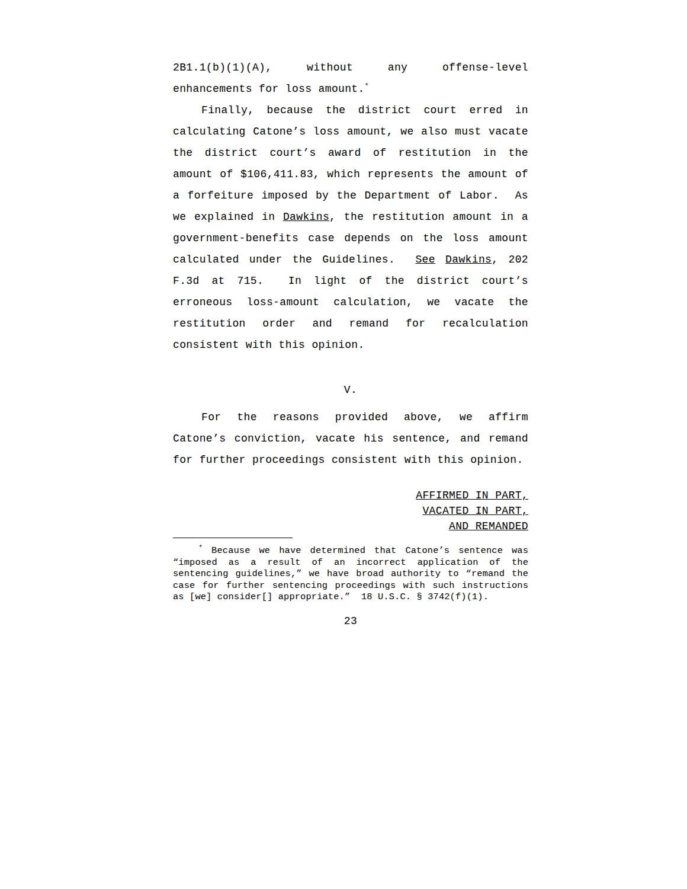2B1.1(b)(1)(A), without any offense-level enhancements for loss amount.*
Finally, because the district court erred in calculating Catone’s loss amount, we also must vacate the district court’s award of restitution in the amount of $106,411.83, which represents the amount of a forfeiture imposed by the Department of Labor. As we explained in Dawkins, the restitution amount in a government-benefits case depends on the loss amount calculated under the Guidelines. See Dawkins, 202 F.3d at 715. In light of the district court’s erroneous loss-amount calculation, we vacate the restitution order and remand for recalculation consistent with this opinion.
V.
For the reasons provided above, we affirm Catone’s conviction, vacate his sentence, and remand for further proceedings consistent with this opinion.
AFFIRMED IN PART, VACATED IN PART, AND REMANDED
* Because we have determined that Catone’s sentence was “imposed as a result of an incorrect application of the sentencing guidelines,” we have broad authority to “remand the case for further sentencing proceedings with such instructions as [we] consider[] appropriate.” 18 U.S.C. § 3742(f)(1).
23